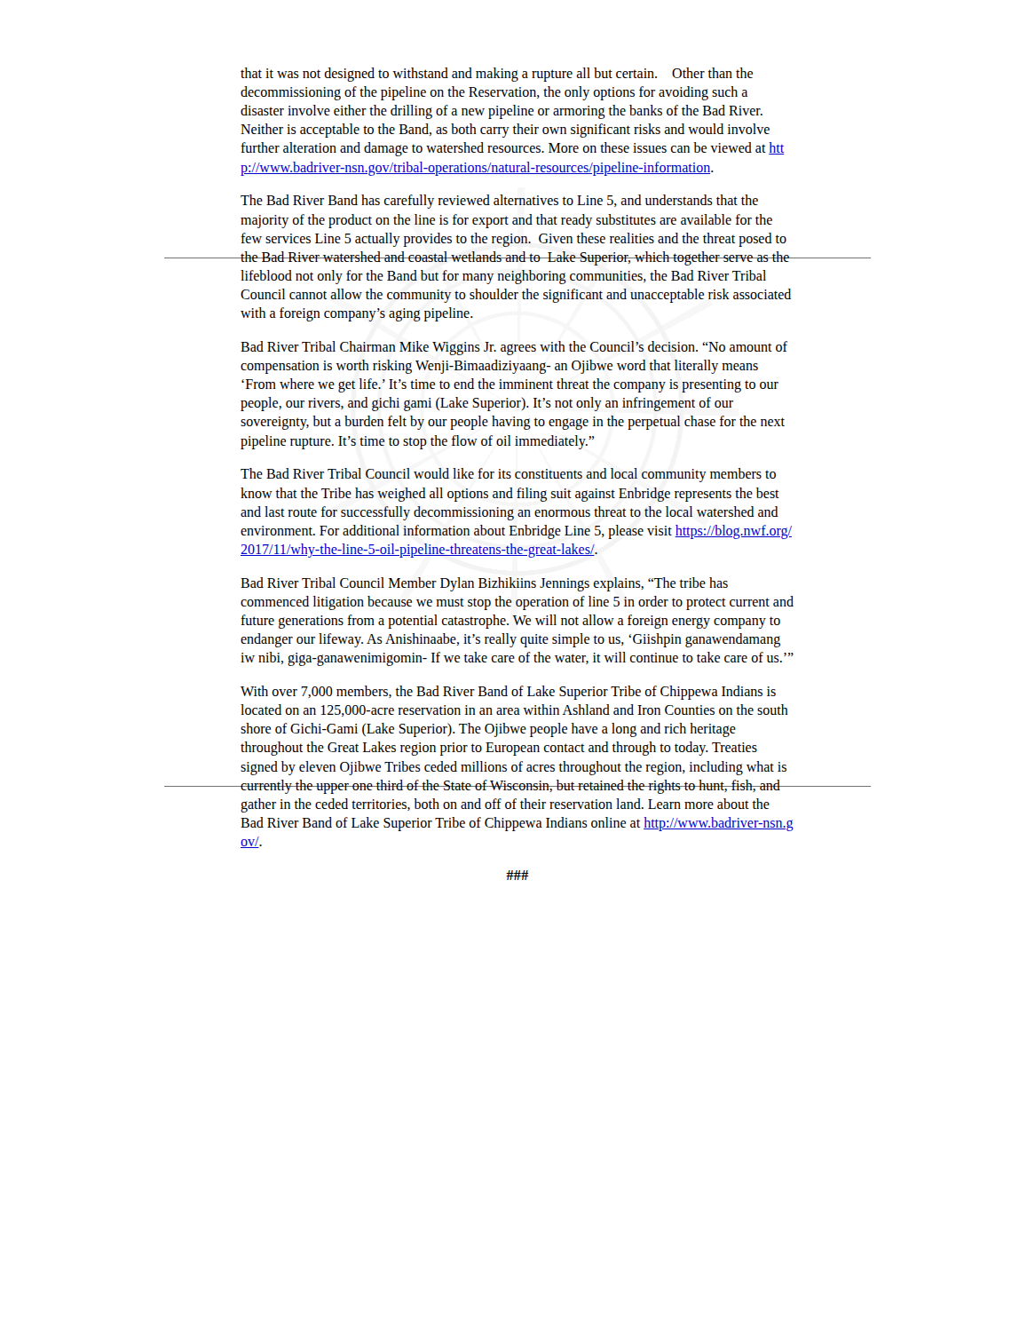that it was not designed to withstand and making a rupture all but certain. Other than the decommissioning of the pipeline on the Reservation, the only options for avoiding such a disaster involve either the drilling of a new pipeline or armoring the banks of the Bad River. Neither is acceptable to the Band, as both carry their own significant risks and would involve further alteration and damage to watershed resources. More on these issues can be viewed at http://www.badriver-nsn.gov/tribal-operations/natural-resources/pipeline-information.
The Bad River Band has carefully reviewed alternatives to Line 5, and understands that the majority of the product on the line is for export and that ready substitutes are available for the few services Line 5 actually provides to the region. Given these realities and the threat posed to the Bad River watershed and coastal wetlands and to Lake Superior, which together serve as the lifeblood not only for the Band but for many neighboring communities, the Bad River Tribal Council cannot allow the community to shoulder the significant and unacceptable risk associated with a foreign company’s aging pipeline.
Bad River Tribal Chairman Mike Wiggins Jr. agrees with the Council’s decision. “No amount of compensation is worth risking Wenji-Bimaadiziyaang- an Ojibwe word that literally means ‘From where we get life.’ It’s time to end the imminent threat the company is presenting to our people, our rivers, and gichi gami (Lake Superior). It’s not only an infringement of our sovereignty, but a burden felt by our people having to engage in the perpetual chase for the next pipeline rupture. It’s time to stop the flow of oil immediately.”
The Bad River Tribal Council would like for its constituents and local community members to know that the Tribe has weighed all options and filing suit against Enbridge represents the best and last route for successfully decommissioning an enormous threat to the local watershed and environment. For additional information about Enbridge Line 5, please visit https://blog.nwf.org/2017/11/why-the-line-5-oil-pipeline-threatens-the-great-lakes/.
Bad River Tribal Council Member Dylan Bizhikiins Jennings explains, “The tribe has commenced litigation because we must stop the operation of line 5 in order to protect current and future generations from a potential catastrophe. We will not allow a foreign energy company to endanger our lifeway. As Anishinaabe, it’s really quite simple to us, ‘Giishpin ganawendamang iw nibi, giga-ganawenimigomin- If we take care of the water, it will continue to take care of us.’”
With over 7,000 members, the Bad River Band of Lake Superior Tribe of Chippewa Indians is located on an 125,000-acre reservation in an area within Ashland and Iron Counties on the south shore of Gichi-Gami (Lake Superior). The Ojibwe people have a long and rich heritage throughout the Great Lakes region prior to European contact and through to today. Treaties signed by eleven Ojibwe Tribes ceded millions of acres throughout the region, including what is currently the upper one third of the State of Wisconsin, but retained the rights to hunt, fish, and gather in the ceded territories, both on and off of their reservation land. Learn more about the Bad River Band of Lake Superior Tribe of Chippewa Indians online at http://www.badriver-nsn.gov/.
###